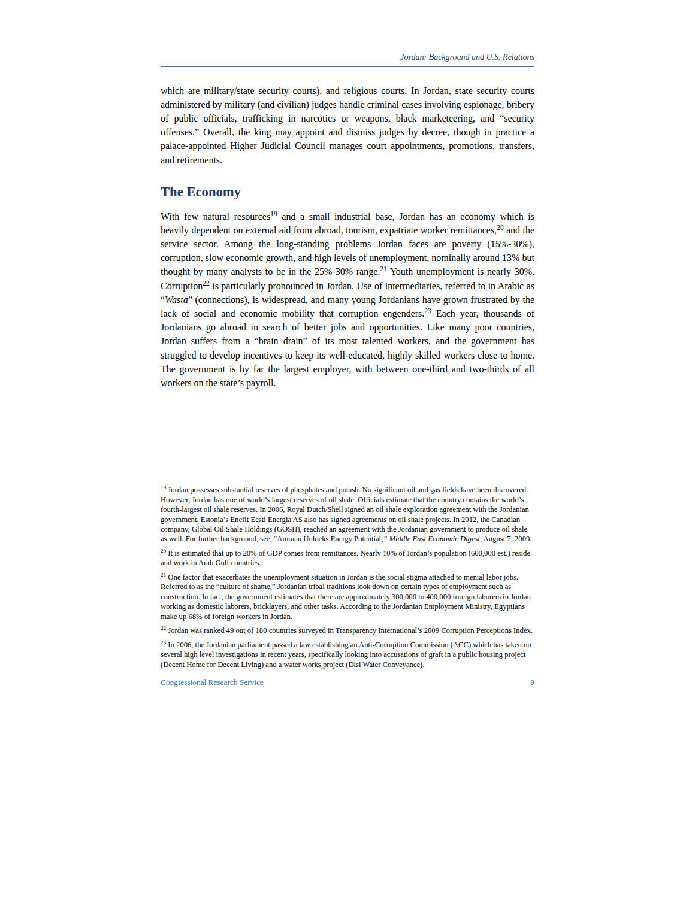Jordan: Background and U.S. Relations
which are military/state security courts), and religious courts. In Jordan, state security courts administered by military (and civilian) judges handle criminal cases involving espionage, bribery of public officials, trafficking in narcotics or weapons, black marketeering, and “security offenses.” Overall, the king may appoint and dismiss judges by decree, though in practice a palace-appointed Higher Judicial Council manages court appointments, promotions, transfers, and retirements.
The Economy
With few natural resources19 and a small industrial base, Jordan has an economy which is heavily dependent on external aid from abroad, tourism, expatriate worker remittances,20 and the service sector. Among the long-standing problems Jordan faces are poverty (15%-30%), corruption, slow economic growth, and high levels of unemployment, nominally around 13% but thought by many analysts to be in the 25%-30% range.21 Youth unemployment is nearly 30%. Corruption22 is particularly pronounced in Jordan. Use of intermediaries, referred to in Arabic as “Wasta” (connections), is widespread, and many young Jordanians have grown frustrated by the lack of social and economic mobility that corruption engenders.23 Each year, thousands of Jordanians go abroad in search of better jobs and opportunities. Like many poor countries, Jordan suffers from a “brain drain” of its most talented workers, and the government has struggled to develop incentives to keep its well-educated, highly skilled workers close to home. The government is by far the largest employer, with between one-third and two-thirds of all workers on the state’s payroll.
19 Jordan possesses substantial reserves of phosphates and potash. No significant oil and gas fields have been discovered. However, Jordan has one of world’s largest reserves of oil shale. Officials estimate that the country contains the world’s fourth-largest oil shale reserves. In 2006, Royal Dutch/Shell signed an oil shale exploration agreement with the Jordanian government. Estonia’s Enefit Eesti Energia AS also has signed agreements on oil shale projects. In 2012, the Canadian company, Global Oil Shale Holdings (GOSH), reached an agreement with the Jordanian government to produce oil shale as well. For further background, see, “Amman Unlocks Energy Potential,” Middle East Economic Digest, August 7, 2009.
20 It is estimated that up to 20% of GDP comes from remittances. Nearly 10% of Jordan’s population (600,000 est.) reside and work in Arab Gulf countries.
21 One factor that exacerbates the unemployment situation in Jordan is the social stigma attached to menial labor jobs. Referred to as the “culture of shame,” Jordanian tribal traditions look down on certain types of employment such as construction. In fact, the government estimates that there are approximately 300,000 to 400,000 foreign laborers in Jordan working as domestic laborers, bricklayers, and other tasks. According to the Jordanian Employment Ministry, Egyptians make up 68% of foreign workers in Jordan.
22 Jordan was ranked 49 out of 180 countries surveyed in Transparency International’s 2009 Corruption Perceptions Index.
23 In 2006, the Jordanian parliament passed a law establishing an Anti-Corruption Commission (ACC) which has taken on several high level investigations in recent years, specifically looking into accusations of graft in a public housing project (Decent Home for Decent Living) and a water works project (Disi Water Conveyance).
Congressional Research Service
9